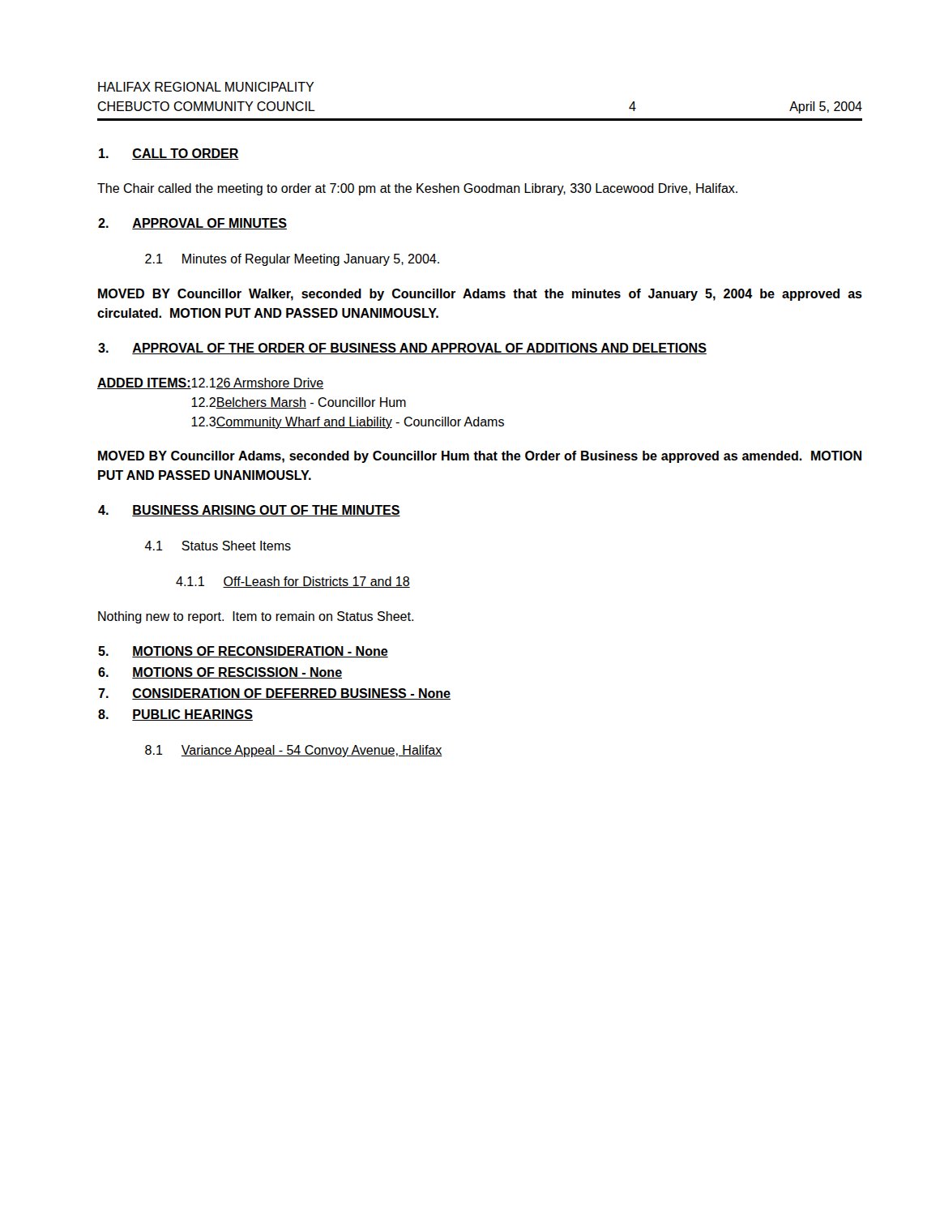| HALIFAX REGIONAL MUNICIPALITY | | |
| CHEBUCTO COMMUNITY COUNCIL | 4 | April 5, 2004 |
| 1. | CALL TO ORDER |
The Chair called the meeting to order at 7:00 pm at the Keshen Goodman Library, 330 Lacewood Drive, Halifax.
| 2. | APPROVAL OF MINUTES |
| 2.1 | Minutes of Regular Meeting January 5, 2004. |
MOVED BY Councillor Walker, seconded by Councillor Adams that the minutes of January 5, 2004 be approved as circulated. MOTION PUT AND PASSED UNANIMOUSLY.
| 3. | APPROVAL OF THE ORDER OF BUSINESS AND APPROVAL OF ADDITIONS AND DELETIONS |
| ADDED ITEMS: | 12.1 | 26 Armshore Drive |
| | 12.2 | Belchers Marsh - Councillor Hum |
| | 12.3 | Community Wharf and Liability - Councillor Adams |
MOVED BY Councillor Adams, seconded by Councillor Hum that the Order of Business be approved as amended. MOTION PUT AND PASSED UNANIMOUSLY.
| 4. | BUSINESS ARISING OUT OF THE MINUTES |
| 4.1 | Status Sheet Items |
| 4.1.1 | Off-Leash for Districts 17 and 18 |
Nothing new to report. Item to remain on Status Sheet.
| 5. | MOTIONS OF RECONSIDERATION - None |
| 6. | MOTIONS OF RESCISSION - None |
| 7. | CONSIDERATION OF DEFERRED BUSINESS - None |
| 8. | PUBLIC HEARINGS |
| 8.1 | Variance Appeal - 54 Convoy Avenue, Halifax |